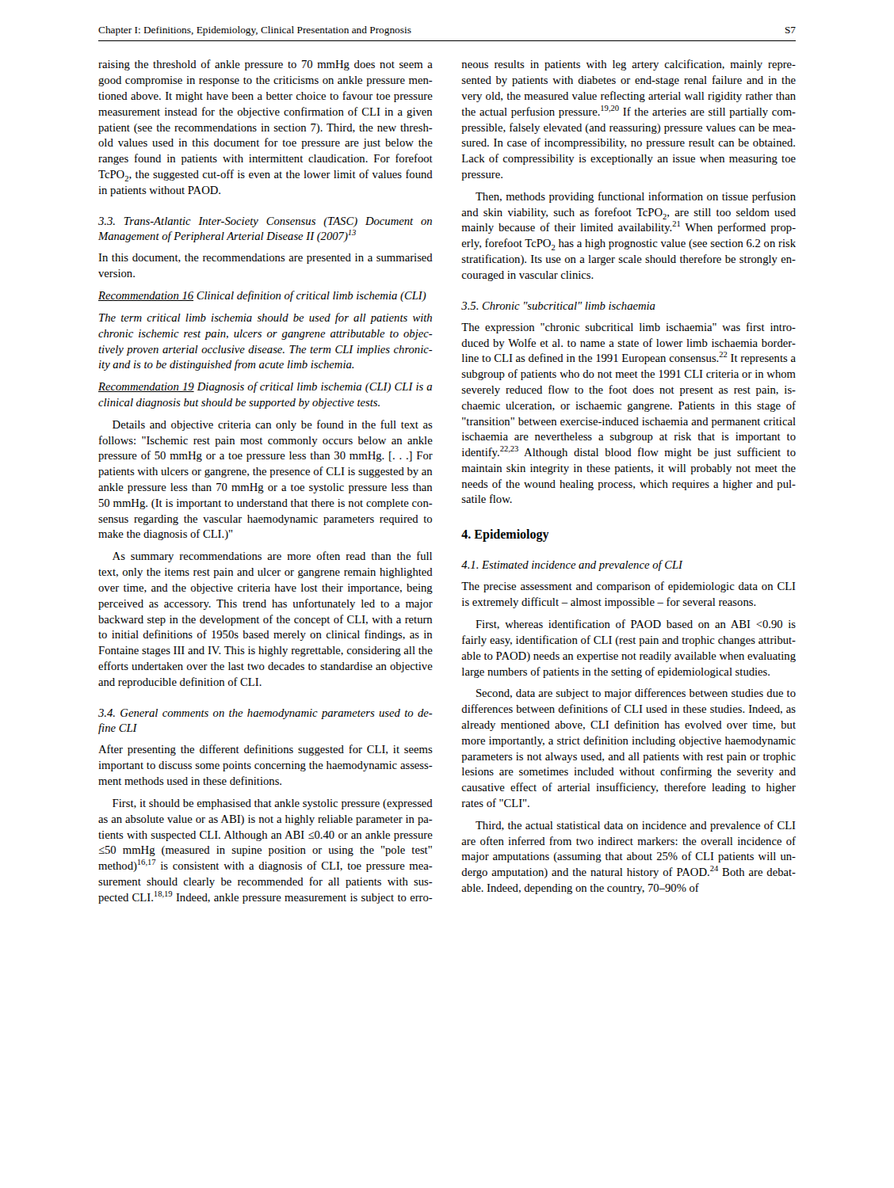Chapter I: Definitions, Epidemiology, Clinical Presentation and Prognosis S7
raising the threshold of ankle pressure to 70 mmHg does not seem a good compromise in response to the criticisms on ankle pressure mentioned above. It might have been a better choice to favour toe pressure measurement instead for the objective confirmation of CLI in a given patient (see the recommendations in section 7). Third, the new threshold values used in this document for toe pressure are just below the ranges found in patients with intermittent claudication. For forefoot TcPO2, the suggested cut-off is even at the lower limit of values found in patients without PAOD.
3.3. Trans-Atlantic Inter-Society Consensus (TASC) Document on Management of Peripheral Arterial Disease II (2007)13
In this document, the recommendations are presented in a summarised version.
Recommendation 16 Clinical definition of critical limb ischemia (CLI)
The term critical limb ischemia should be used for all patients with chronic ischemic rest pain, ulcers or gangrene attributable to objectively proven arterial occlusive disease. The term CLI implies chronicity and is to be distinguished from acute limb ischemia.
Recommendation 19 Diagnosis of critical limb ischemia (CLI) CLI is a clinical diagnosis but should be supported by objective tests.
Details and objective criteria can only be found in the full text as follows: "Ischemic rest pain most commonly occurs below an ankle pressure of 50 mmHg or a toe pressure less than 30 mmHg. [. . .] For patients with ulcers or gangrene, the presence of CLI is suggested by an ankle pressure less than 70 mmHg or a toe systolic pressure less than 50 mmHg. (It is important to understand that there is not complete consensus regarding the vascular haemodynamic parameters required to make the diagnosis of CLI.)"
As summary recommendations are more often read than the full text, only the items rest pain and ulcer or gangrene remain highlighted over time, and the objective criteria have lost their importance, being perceived as accessory. This trend has unfortunately led to a major backward step in the development of the concept of CLI, with a return to initial definitions of 1950s based merely on clinical findings, as in Fontaine stages III and IV. This is highly regrettable, considering all the efforts undertaken over the last two decades to standardise an objective and reproducible definition of CLI.
3.4. General comments on the haemodynamic parameters used to define CLI
After presenting the different definitions suggested for CLI, it seems important to discuss some points concerning the haemodynamic assessment methods used in these definitions.
First, it should be emphasised that ankle systolic pressure (expressed as an absolute value or as ABI) is not a highly reliable parameter in patients with suspected CLI. Although an ABI ≤0.40 or an ankle pressure ≤50 mmHg (measured in supine position or using the "pole test" method)16,17 is consistent with a diagnosis of CLI, toe pressure measurement should clearly be recommended for all patients with suspected CLI.18,19 Indeed, ankle pressure measurement is subject to erroneous results in patients with leg artery calcification, mainly represented by patients with diabetes or end-stage renal failure and in the very old, the measured value reflecting arterial wall rigidity rather than the actual perfusion pressure.19,20 If the arteries are still partially compressible, falsely elevated (and reassuring) pressure values can be measured. In case of incompressibility, no pressure result can be obtained. Lack of compressibility is exceptionally an issue when measuring toe pressure.
Then, methods providing functional information on tissue perfusion and skin viability, such as forefoot TcPO2, are still too seldom used mainly because of their limited availability.21 When performed properly, forefoot TcPO2 has a high prognostic value (see section 6.2 on risk stratification). Its use on a larger scale should therefore be strongly encouraged in vascular clinics.
3.5. Chronic "subcritical" limb ischaemia
The expression "chronic subcritical limb ischaemia" was first introduced by Wolfe et al. to name a state of lower limb ischaemia borderline to CLI as defined in the 1991 European consensus.22 It represents a subgroup of patients who do not meet the 1991 CLI criteria or in whom severely reduced flow to the foot does not present as rest pain, ischaemic ulceration, or ischaemic gangrene. Patients in this stage of "transition" between exercise-induced ischaemia and permanent critical ischaemia are nevertheless a subgroup at risk that is important to identify.22,23 Although distal blood flow might be just sufficient to maintain skin integrity in these patients, it will probably not meet the needs of the wound healing process, which requires a higher and pulsatile flow.
4. Epidemiology
4.1. Estimated incidence and prevalence of CLI
The precise assessment and comparison of epidemiologic data on CLI is extremely difficult – almost impossible – for several reasons.
First, whereas identification of PAOD based on an ABI <0.90 is fairly easy, identification of CLI (rest pain and trophic changes attributable to PAOD) needs an expertise not readily available when evaluating large numbers of patients in the setting of epidemiological studies.
Second, data are subject to major differences between studies due to differences between definitions of CLI used in these studies. Indeed, as already mentioned above, CLI definition has evolved over time, but more importantly, a strict definition including objective haemodynamic parameters is not always used, and all patients with rest pain or trophic lesions are sometimes included without confirming the severity and causative effect of arterial insufficiency, therefore leading to higher rates of "CLI".
Third, the actual statistical data on incidence and prevalence of CLI are often inferred from two indirect markers: the overall incidence of major amputations (assuming that about 25% of CLI patients will undergo amputation) and the natural history of PAOD.24 Both are debatable. Indeed, depending on the country, 70–90% of